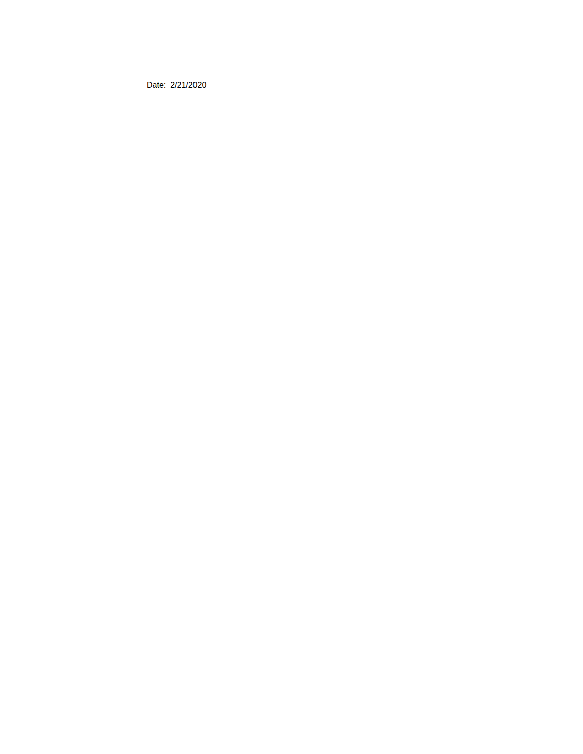Date: 2/21/2020